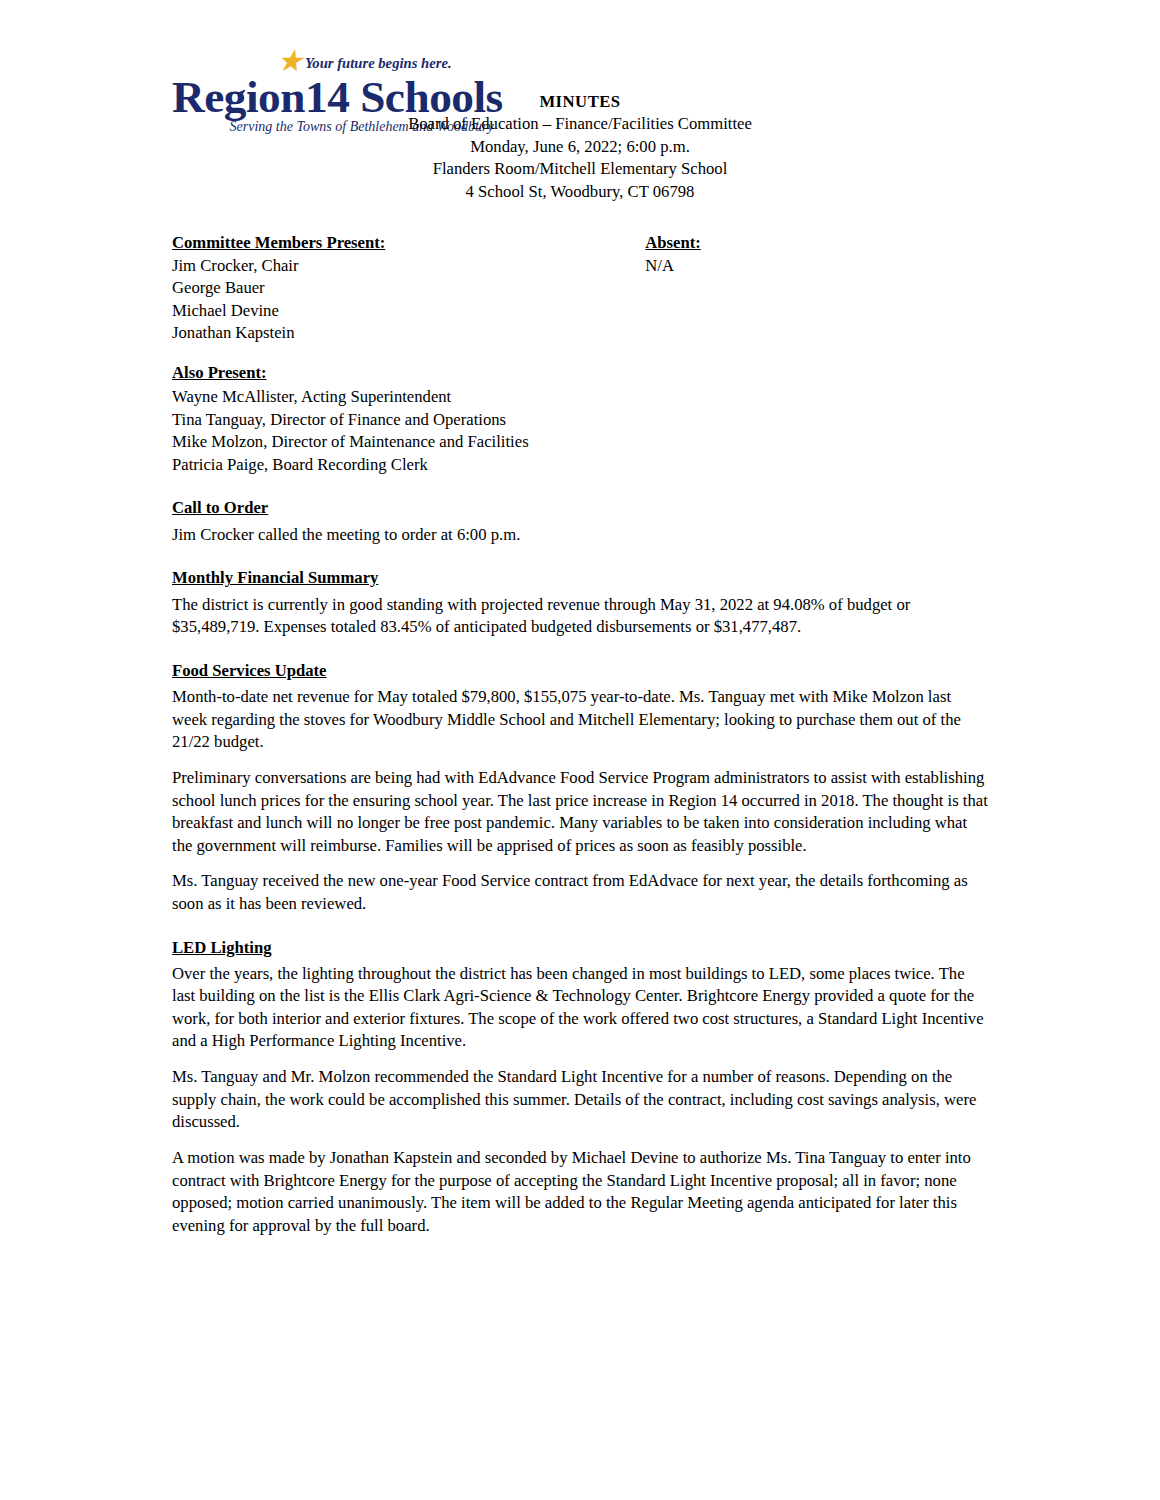★ Your future begins here.
Region14 Schools
Serving the Towns of Bethlehem and Woodbury
MINUTES
Board of Education – Finance/Facilities Committee
Monday, June 6, 2022; 6:00 p.m.
Flanders Room/Mitchell Elementary School
4 School St, Woodbury, CT 06798
| Committee Members Present: Jim Crocker, Chair George Bauer Michael Devine Jonathan Kapstein | Absent: N/A |
Also Present:
Wayne McAllister, Acting Superintendent
Tina Tanguay, Director of Finance and Operations
Mike Molzon, Director of Maintenance and Facilities
Patricia Paige, Board Recording Clerk
Call to Order
Jim Crocker called the meeting to order at 6:00 p.m.
Monthly Financial Summary
The district is currently in good standing with projected revenue through May 31, 2022 at 94.08% of budget or $35,489,719. Expenses totaled 83.45% of anticipated budgeted disbursements or $31,477,487.
Food Services Update
Month-to-date net revenue for May totaled $79,800, $155,075 year-to-date. Ms. Tanguay met with Mike Molzon last week regarding the stoves for Woodbury Middle School and Mitchell Elementary; looking to purchase them out of the 21/22 budget.
Preliminary conversations are being had with EdAdvance Food Service Program administrators to assist with establishing school lunch prices for the ensuring school year. The last price increase in Region 14 occurred in 2018. The thought is that breakfast and lunch will no longer be free post pandemic. Many variables to be taken into consideration including what the government will reimburse. Families will be apprised of prices as soon as feasibly possible.
Ms. Tanguay received the new one-year Food Service contract from EdAdvace for next year, the details forthcoming as soon as it has been reviewed.
LED Lighting
Over the years, the lighting throughout the district has been changed in most buildings to LED, some places twice. The last building on the list is the Ellis Clark Agri-Science & Technology Center. Brightcore Energy provided a quote for the work, for both interior and exterior fixtures. The scope of the work offered two cost structures, a Standard Light Incentive and a High Performance Lighting Incentive.
Ms. Tanguay and Mr. Molzon recommended the Standard Light Incentive for a number of reasons. Depending on the supply chain, the work could be accomplished this summer. Details of the contract, including cost savings analysis, were discussed.
A motion was made by Jonathan Kapstein and seconded by Michael Devine to authorize Ms. Tina Tanguay to enter into contract with Brightcore Energy for the purpose of accepting the Standard Light Incentive proposal; all in favor; none opposed; motion carried unanimously. The item will be added to the Regular Meeting agenda anticipated for later this evening for approval by the full board.